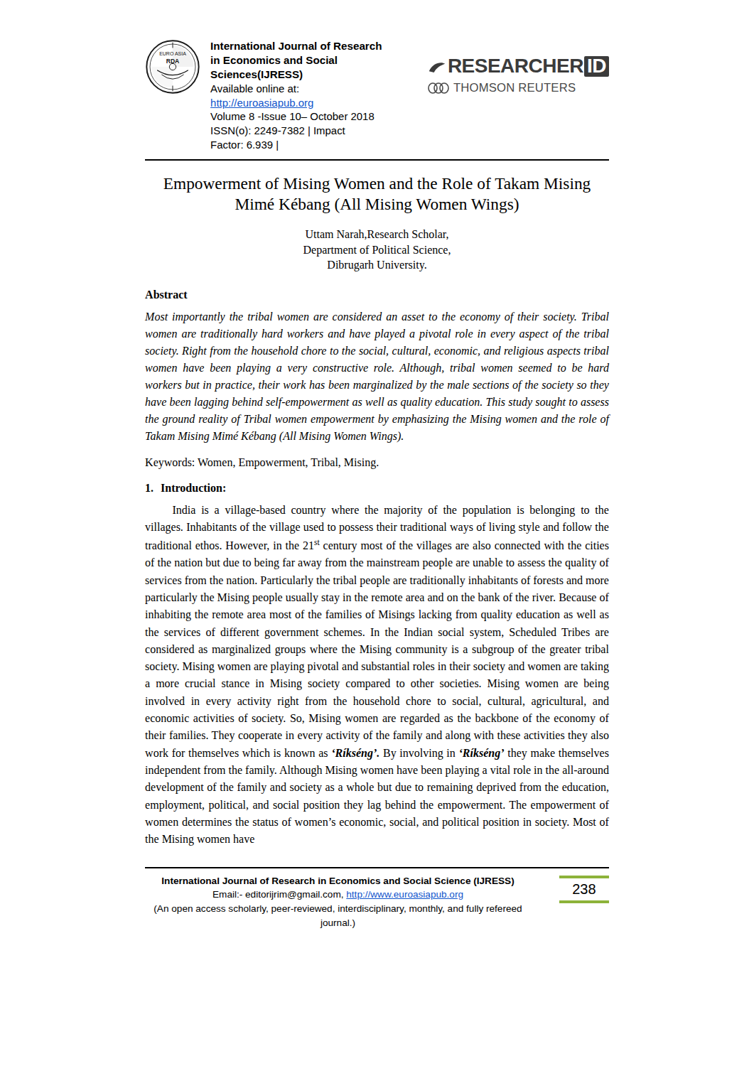EURO ASIA RDA
International Journal of Research in Economics and Social Sciences(IJRESS)
Available online at: http://euroasiapub.org
Volume 8 -Issue 10– October 2018
ISSN(o): 2249-7382 | Impact
Factor: 6.939 |
RESEARCHERID
THOMSON REUTERS
Empowerment of Mising Women and the Role of Takam Mising
Mimé Kébang (All Mising Women Wings)
Uttam Narah,Research Scholar,
Department of Political Science,
Dibrugarh University.
Abstract
Most importantly the tribal women are considered an asset to the economy of their society. Tribal women are traditionally hard workers and have played a pivotal role in every aspect of the tribal society. Right from the household chore to the social, cultural, economic, and religious aspects tribal women have been playing a very constructive role. Although, tribal women seemed to be hard workers but in practice, their work has been marginalized by the male sections of the society so they have been lagging behind self-empowerment as well as quality education. This study sought to assess the ground reality of Tribal women empowerment by emphasizing the Mising women and the role of Takam Mising Mimé Kébang (All Mising Women Wings).
Keywords: Women, Empowerment, Tribal, Mising.
1. Introduction:
India is a village-based country where the majority of the population is belonging to the villages. Inhabitants of the village used to possess their traditional ways of living style and follow the traditional ethos. However, in the 21st century most of the villages are also connected with the cities of the nation but due to being far away from the mainstream people are unable to assess the quality of services from the nation. Particularly the tribal people are traditionally inhabitants of forests and more particularly the Mising people usually stay in the remote area and on the bank of the river. Because of inhabiting the remote area most of the families of Misings lacking from quality education as well as the services of different government schemes. In the Indian social system, Scheduled Tribes are considered as marginalized groups where the Mising community is a subgroup of the greater tribal society. Mising women are playing pivotal and substantial roles in their society and women are taking a more crucial stance in Mising society compared to other societies. Mising women are being involved in every activity right from the household chore to social, cultural, agricultural, and economic activities of society. So, Mising women are regarded as the backbone of the economy of their families. They cooperate in every activity of the family and along with these activities they also work for themselves which is known as ‘Ríkséng’. By involving in ‘Ríkséng’ they make themselves independent from the family. Although Mising women have been playing a vital role in the all-around development of the family and society as a whole but due to remaining deprived from the education, employment, political, and social position they lag behind the empowerment. The empowerment of women determines the status of women’s economic, social, and political position in society. Most of the Mising women have
International Journal of Research in Economics and Social Science (IJRESS)
Email:- editorijrim@gmail.com, http://www.euroasiapub.org
(An open access scholarly, peer-reviewed, interdisciplinary, monthly, and fully refereed journal.)
238